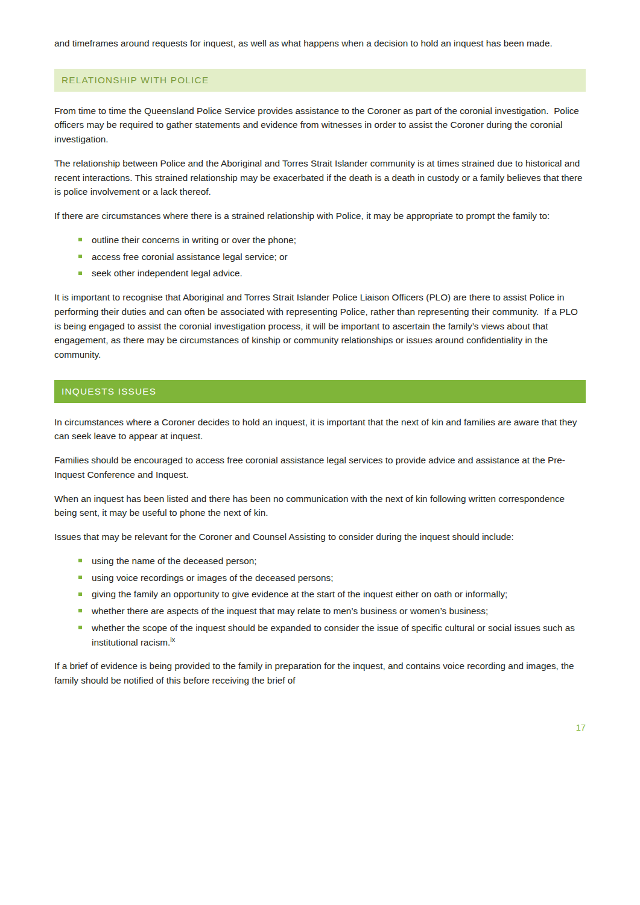and timeframes around requests for inquest, as well as what happens when a decision to hold an inquest has been made.
Relationship with Police
From time to time the Queensland Police Service provides assistance to the Coroner as part of the coronial investigation. Police officers may be required to gather statements and evidence from witnesses in order to assist the Coroner during the coronial investigation.
The relationship between Police and the Aboriginal and Torres Strait Islander community is at times strained due to historical and recent interactions. This strained relationship may be exacerbated if the death is a death in custody or a family believes that there is police involvement or a lack thereof.
If there are circumstances where there is a strained relationship with Police, it may be appropriate to prompt the family to:
outline their concerns in writing or over the phone;
access free coronial assistance legal service; or
seek other independent legal advice.
It is important to recognise that Aboriginal and Torres Strait Islander Police Liaison Officers (PLO) are there to assist Police in performing their duties and can often be associated with representing Police, rather than representing their community. If a PLO is being engaged to assist the coronial investigation process, it will be important to ascertain the family’s views about that engagement, as there may be circumstances of kinship or community relationships or issues around confidentiality in the community.
Inquests Issues
In circumstances where a Coroner decides to hold an inquest, it is important that the next of kin and families are aware that they can seek leave to appear at inquest.
Families should be encouraged to access free coronial assistance legal services to provide advice and assistance at the Pre-Inquest Conference and Inquest.
When an inquest has been listed and there has been no communication with the next of kin following written correspondence being sent, it may be useful to phone the next of kin.
Issues that may be relevant for the Coroner and Counsel Assisting to consider during the inquest should include:
using the name of the deceased person;
using voice recordings or images of the deceased persons;
giving the family an opportunity to give evidence at the start of the inquest either on oath or informally;
whether there are aspects of the inquest that may relate to men’s business or women’s business;
whether the scope of the inquest should be expanded to consider the issue of specific cultural or social issues such as institutional racism.ix
If a brief of evidence is being provided to the family in preparation for the inquest, and contains voice recording and images, the family should be notified of this before receiving the brief of
17